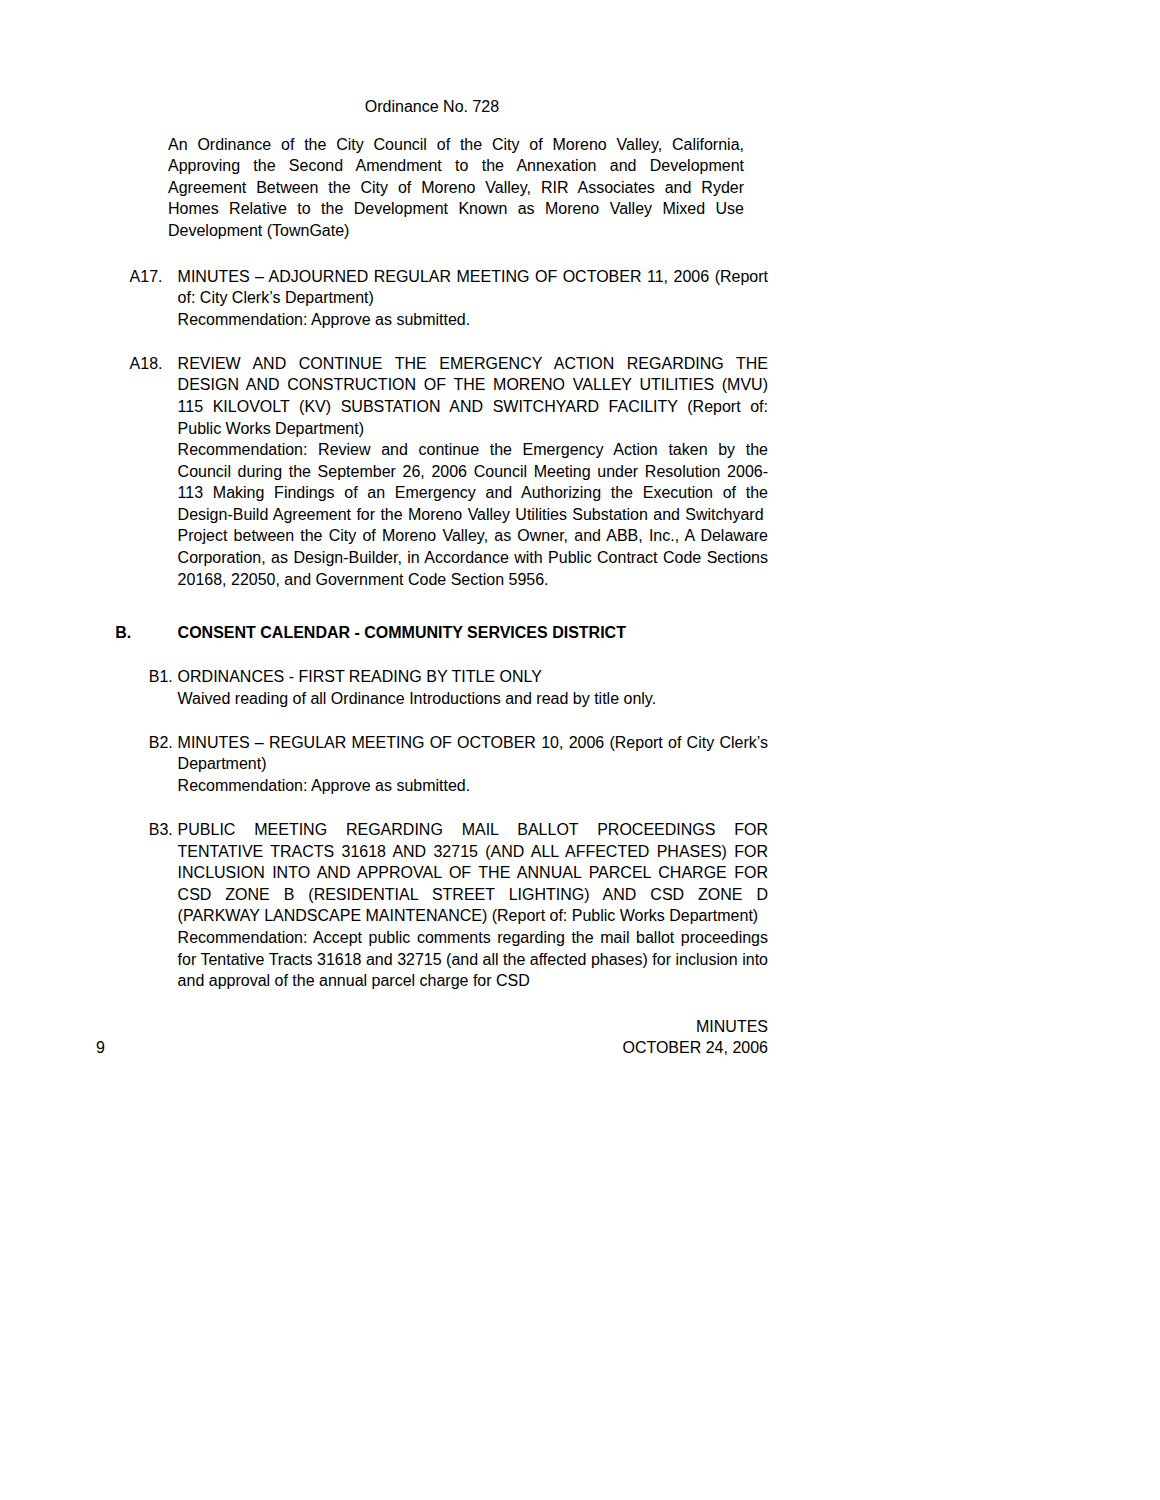Ordinance No. 728
An Ordinance of the City Council of the City of Moreno Valley, California, Approving the Second Amendment to the Annexation and Development Agreement Between the City of Moreno Valley, RIR Associates and Ryder Homes Relative to the Development Known as Moreno Valley Mixed Use Development (TownGate)
A17.
MINUTES – ADJOURNED REGULAR MEETING OF OCTOBER 11, 2006 (Report of: City Clerk’s Department)
Recommendation: Approve as submitted.
A18.
REVIEW AND CONTINUE THE EMERGENCY ACTION REGARDING THE DESIGN AND CONSTRUCTION OF THE MORENO VALLEY UTILITIES (MVU) 115 KILOVOLT (KV) SUBSTATION AND SWITCHYARD FACILITY (Report of: Public Works Department)
Recommendation: Review and continue the Emergency Action taken by the Council during the September 26, 2006 Council Meeting under Resolution 2006-113 Making Findings of an Emergency and Authorizing the Execution of the Design-Build Agreement for the Moreno Valley Utilities Substation and Switchyard Project between the City of Moreno Valley, as Owner, and ABB, Inc., A Delaware Corporation, as Design-Builder, in Accordance with Public Contract Code Sections 20168, 22050, and Government Code Section 5956.
B.
CONSENT CALENDAR - COMMUNITY SERVICES DISTRICT
B1.
ORDINANCES - FIRST READING BY TITLE ONLY
Waived reading of all Ordinance Introductions and read by title only.
B2.
MINUTES – REGULAR MEETING OF OCTOBER 10, 2006 (Report of City Clerk’s Department)
Recommendation: Approve as submitted.
B3.
PUBLIC MEETING REGARDING MAIL BALLOT PROCEEDINGS FOR TENTATIVE TRACTS 31618 AND 32715 (AND ALL AFFECTED PHASES) FOR INCLUSION INTO AND APPROVAL OF THE ANNUAL PARCEL CHARGE FOR CSD ZONE B (RESIDENTIAL STREET LIGHTING) AND CSD ZONE D (PARKWAY LANDSCAPE MAINTENANCE) (Report of: Public Works Department)
Recommendation: Accept public comments regarding the mail ballot proceedings for Tentative Tracts 31618 and 32715 (and all the affected phases) for inclusion into and approval of the annual parcel charge for CSD
9
MINUTES
OCTOBER 24, 2006